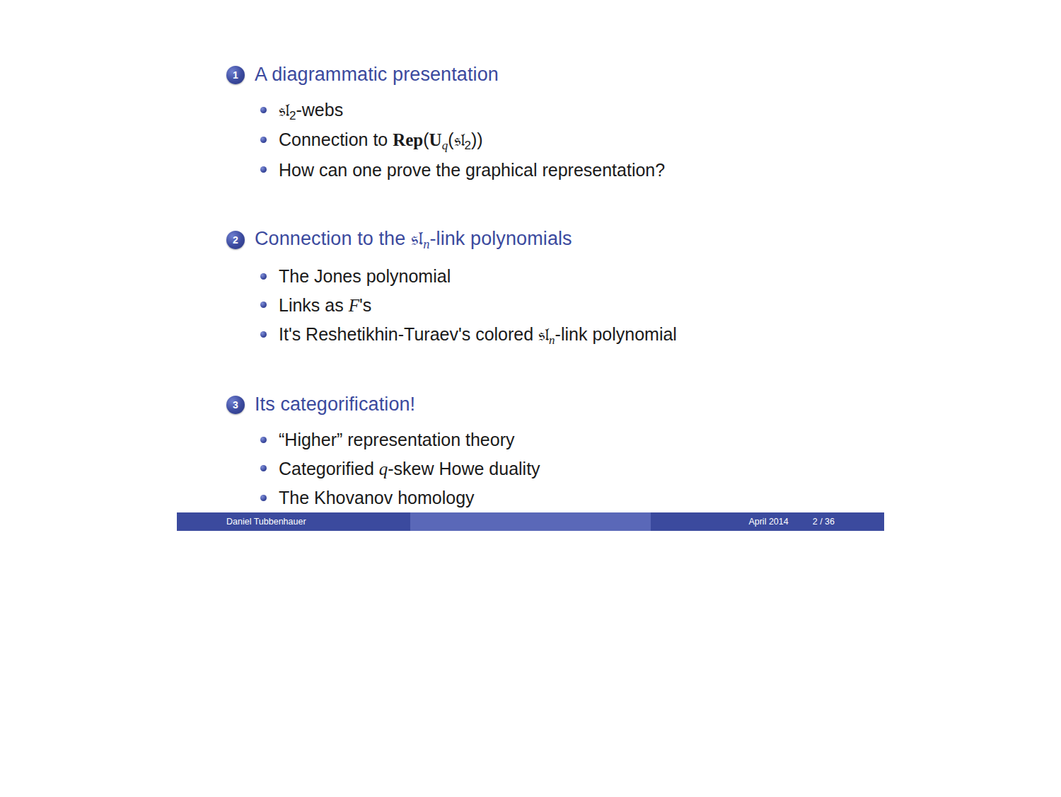1 A diagrammatic presentation
𝔰𝔩2-webs
Connection to Rep(Uq(𝔰𝔩2))
How can one prove the graphical representation?
2 Connection to the 𝔰𝔩n-link polynomials
The Jones polynomial
Links as F's
It's Reshetikhin-Turaev's colored 𝔰𝔩n-link polynomial
3 Its categorification!
“Higher” representation theory
Categorified q-skew Howe duality
The Khovanov homology
Daniel Tubbenhauer
April 20142 / 36